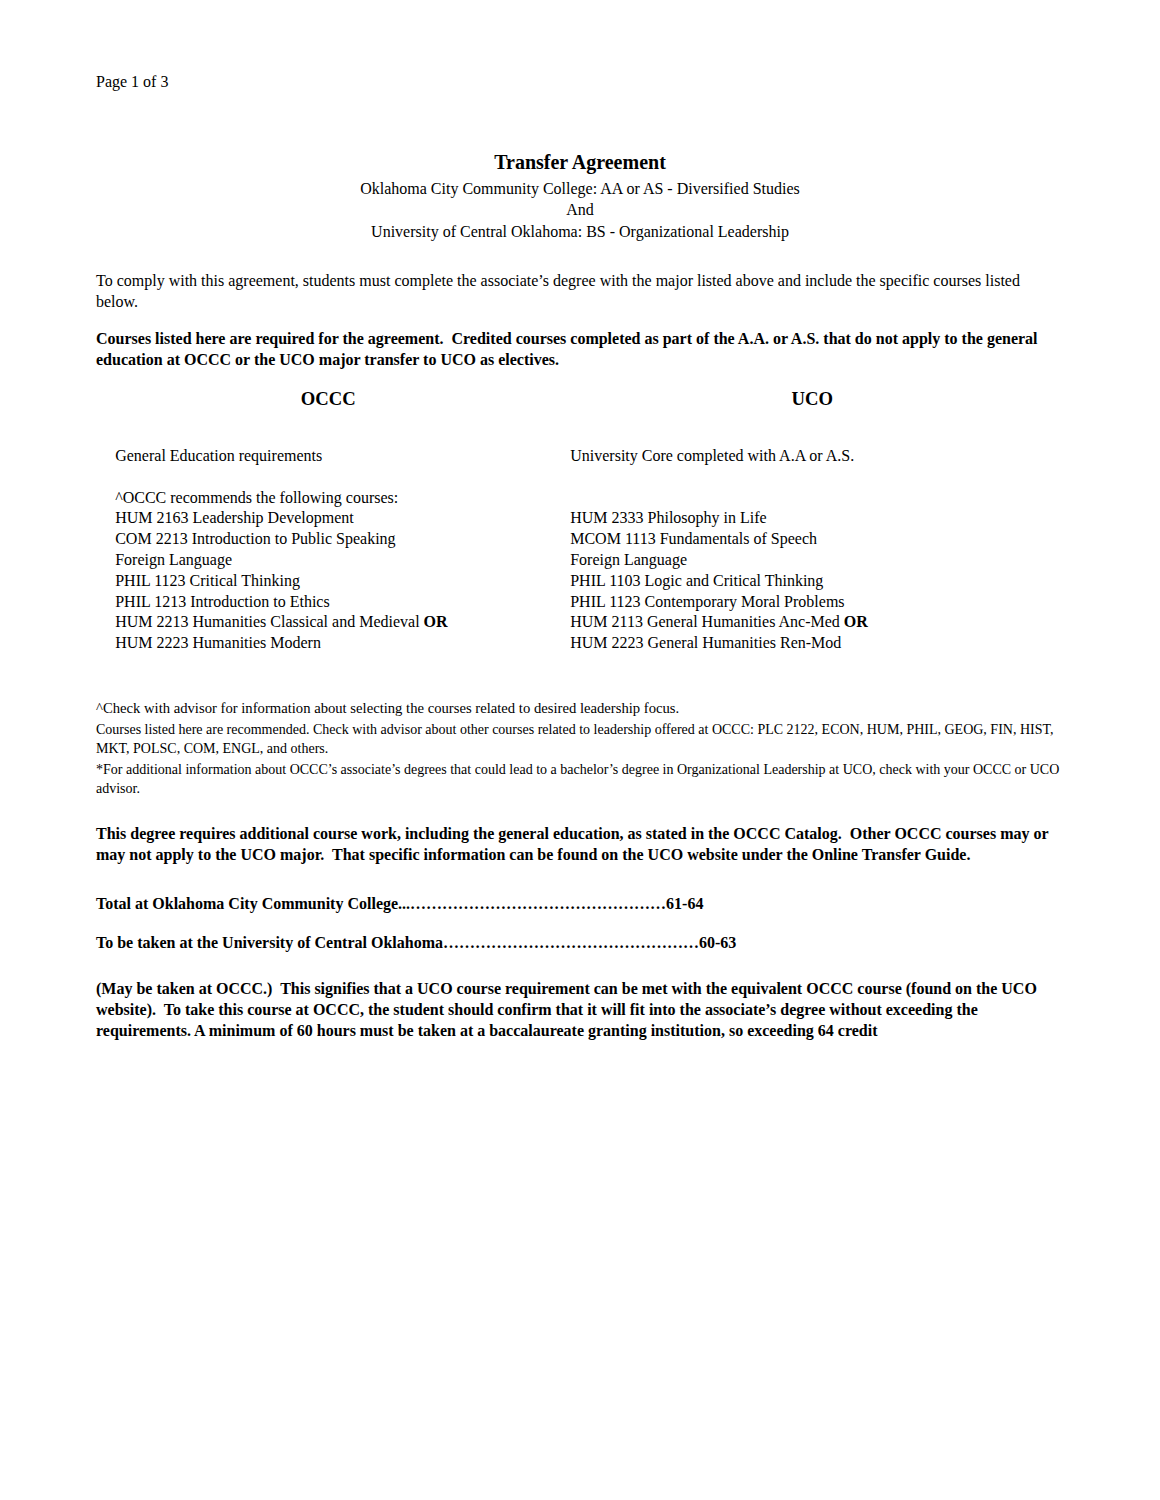Page 1 of 3
Transfer Agreement
Oklahoma City Community College: AA or AS - Diversified Studies
And
University of Central Oklahoma: BS - Organizational Leadership
To comply with this agreement, students must complete the associate’s degree with the major listed above and include the specific courses listed below.
Courses listed here are required for the agreement. Credited courses completed as part of the A.A. or A.S. that do not apply to the general education at OCCC or the UCO major transfer to UCO as electives.
OCCC
UCO
| General Education requirements | University Core completed with A.A or A.S. |
| ^OCCC recommends the following courses: | |
| HUM 2163 Leadership Development | HUM 2333 Philosophy in Life |
| COM 2213 Introduction to Public Speaking | MCOM 1113 Fundamentals of Speech |
| Foreign Language | Foreign Language |
| PHIL 1123 Critical Thinking | PHIL 1103 Logic and Critical Thinking |
| PHIL 1213 Introduction to Ethics | PHIL 1123 Contemporary Moral Problems |
| HUM 2213 Humanities Classical and Medieval OR | HUM 2113 General Humanities Anc-Med OR |
| HUM 2223 Humanities Modern | HUM 2223 General Humanities Ren-Mod |
^Check with advisor for information about selecting the courses related to desired leadership focus.
Courses listed here are recommended. Check with advisor about other courses related to leadership offered at OCCC: PLC 2122, ECON, HUM, PHIL, GEOG, FIN, HIST, MKT, POLSC, COM, ENGL, and others.
*For additional information about OCCC’s associate’s degrees that could lead to a bachelor’s degree in Organizational Leadership at UCO, check with your OCCC or UCO advisor.
This degree requires additional course work, including the general education, as stated in the OCCC Catalog. Other OCCC courses may or may not apply to the UCO major. That specific information can be found on the UCO website under the Online Transfer Guide.
Total at Oklahoma City Community College...…………………………………………61-64
To be taken at the University of Central Oklahoma…………………………………………60-63
(May be taken at OCCC.) This signifies that a UCO course requirement can be met with the equivalent OCCC course (found on the UCO website). To take this course at OCCC, the student should confirm that it will fit into the associate’s degree without exceeding the requirements. A minimum of 60 hours must be taken at a baccalaureate granting institution, so exceeding 64 credit